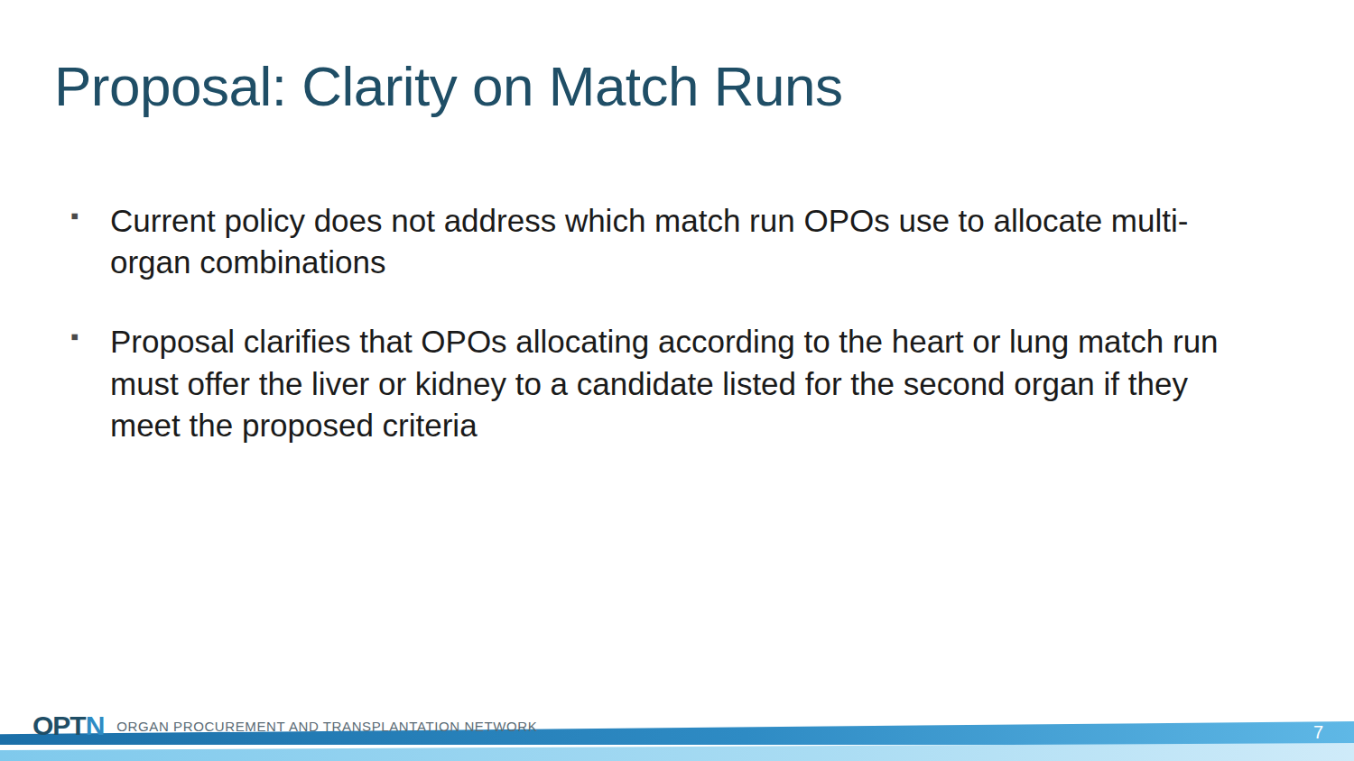Proposal: Clarity on Match Runs
Current policy does not address which match run OPOs use to allocate multi-organ combinations
Proposal clarifies that OPOs allocating according to the heart or lung match run must offer the liver or kidney to a candidate listed for the second organ if they meet the proposed criteria
OPTN Organ Procurement and Transplantation Network
7